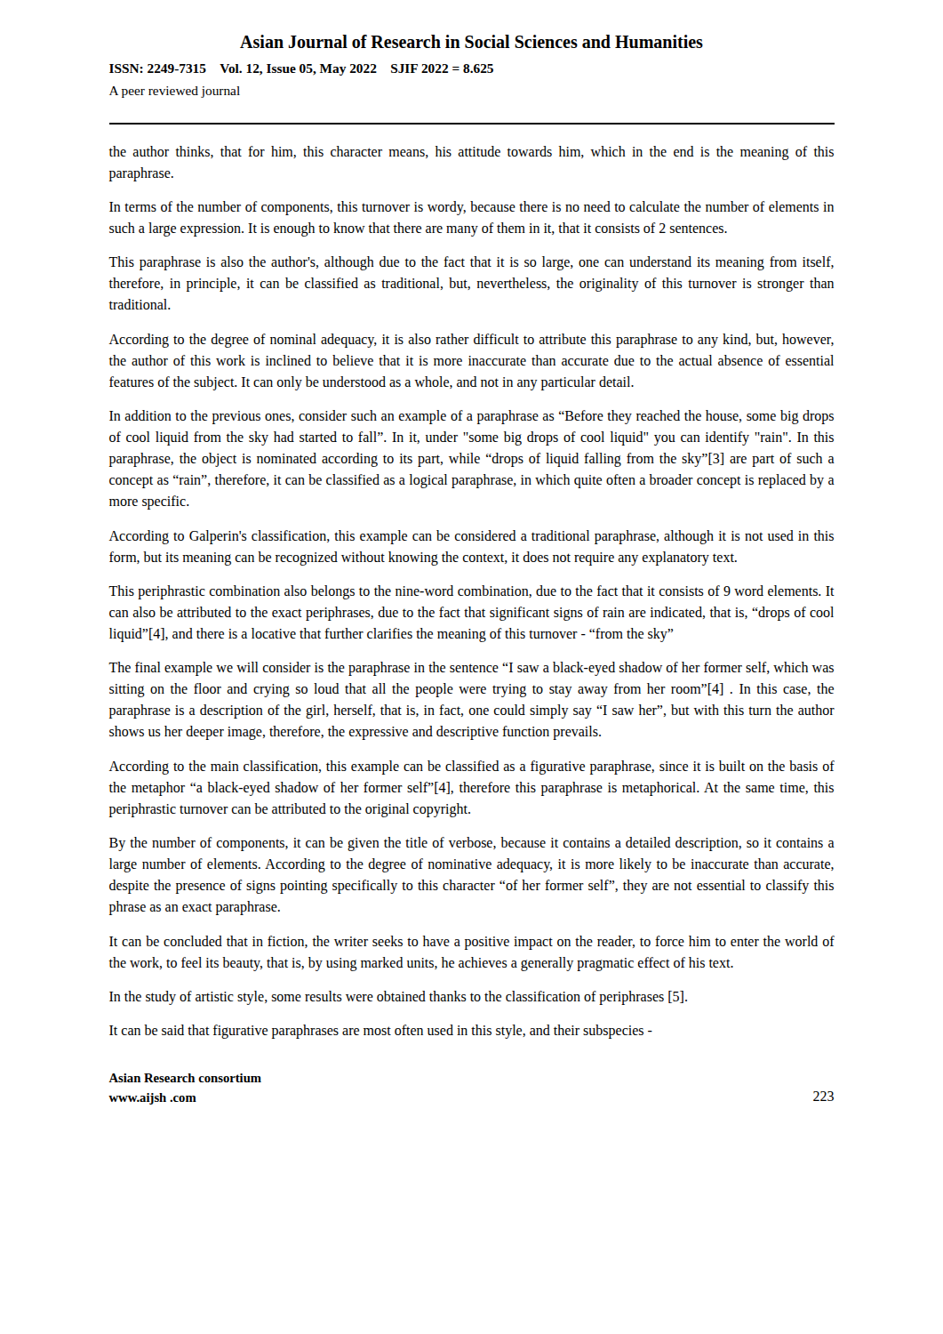Asian Journal of Research in Social Sciences and Humanities
ISSN: 2249-7315 Vol. 12, Issue 05, May 2022 SJIF 2022 = 8.625
A peer reviewed journal
the author thinks, that for him, this character means, his attitude towards him, which in the end is the meaning of this paraphrase.
In terms of the number of components, this turnover is wordy, because there is no need to calculate the number of elements in such a large expression. It is enough to know that there are many of them in it, that it consists of 2 sentences.
This paraphrase is also the author's, although due to the fact that it is so large, one can understand its meaning from itself, therefore, in principle, it can be classified as traditional, but, nevertheless, the originality of this turnover is stronger than traditional.
According to the degree of nominal adequacy, it is also rather difficult to attribute this paraphrase to any kind, but, however, the author of this work is inclined to believe that it is more inaccurate than accurate due to the actual absence of essential features of the subject. It can only be understood as a whole, and not in any particular detail.
In addition to the previous ones, consider such an example of a paraphrase as “Before they reached the house, some big drops of cool liquid from the sky had started to fall”. In it, under "some big drops of cool liquid" you can identify "rain". In this paraphrase, the object is nominated according to its part, while “drops of liquid falling from the sky”[3] are part of such a concept as “rain”, therefore, it can be classified as a logical paraphrase, in which quite often a broader concept is replaced by a more specific.
According to Galperin's classification, this example can be considered a traditional paraphrase, although it is not used in this form, but its meaning can be recognized without knowing the context, it does not require any explanatory text.
This periphrastic combination also belongs to the nine-word combination, due to the fact that it consists of 9 word elements. It can also be attributed to the exact periphrases, due to the fact that significant signs of rain are indicated, that is, “drops of cool liquid”[4], and there is a locative that further clarifies the meaning of this turnover - “from the sky”
The final example we will consider is the paraphrase in the sentence “I saw a black-eyed shadow of her former self, which was sitting on the floor and crying so loud that all the people were trying to stay away from her room”[4] . In this case, the paraphrase is a description of the girl, herself, that is, in fact, one could simply say “I saw her”, but with this turn the author shows us her deeper image, therefore, the expressive and descriptive function prevails.
According to the main classification, this example can be classified as a figurative paraphrase, since it is built on the basis of the metaphor “a black-eyed shadow of her former self”[4], therefore this paraphrase is metaphorical. At the same time, this periphrastic turnover can be attributed to the original copyright.
By the number of components, it can be given the title of verbose, because it contains a detailed description, so it contains a large number of elements. According to the degree of nominative adequacy, it is more likely to be inaccurate than accurate, despite the presence of signs pointing specifically to this character “of her former self”, they are not essential to classify this phrase as an exact paraphrase.
It can be concluded that in fiction, the writer seeks to have a positive impact on the reader, to force him to enter the world of the work, to feel its beauty, that is, by using marked units, he achieves a generally pragmatic effect of his text.
In the study of artistic style, some results were obtained thanks to the classification of periphrases [5].
It can be said that figurative paraphrases are most often used in this style, and their subspecies -
Asian Research consortium
www.aijsh .com
223